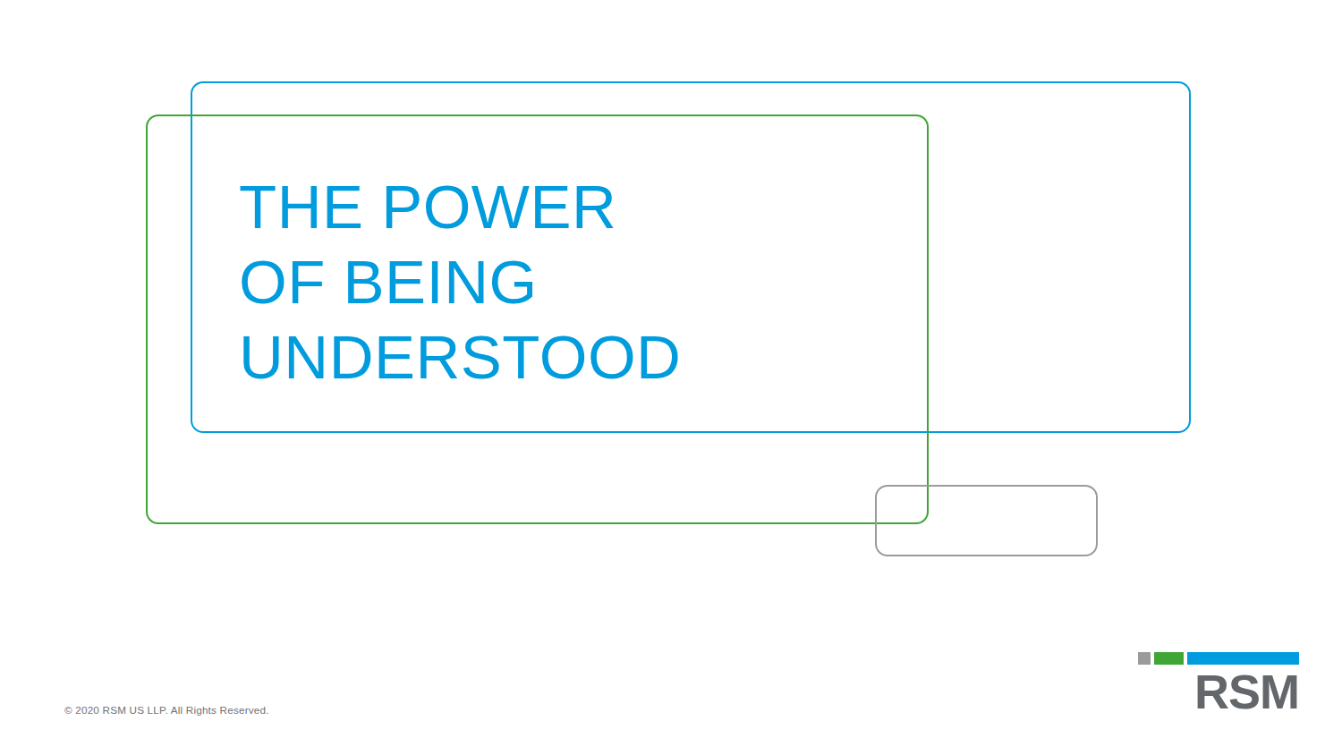The Power of Being Understood
© 2020 RSM US LLP. All Rights Reserved.
RSM